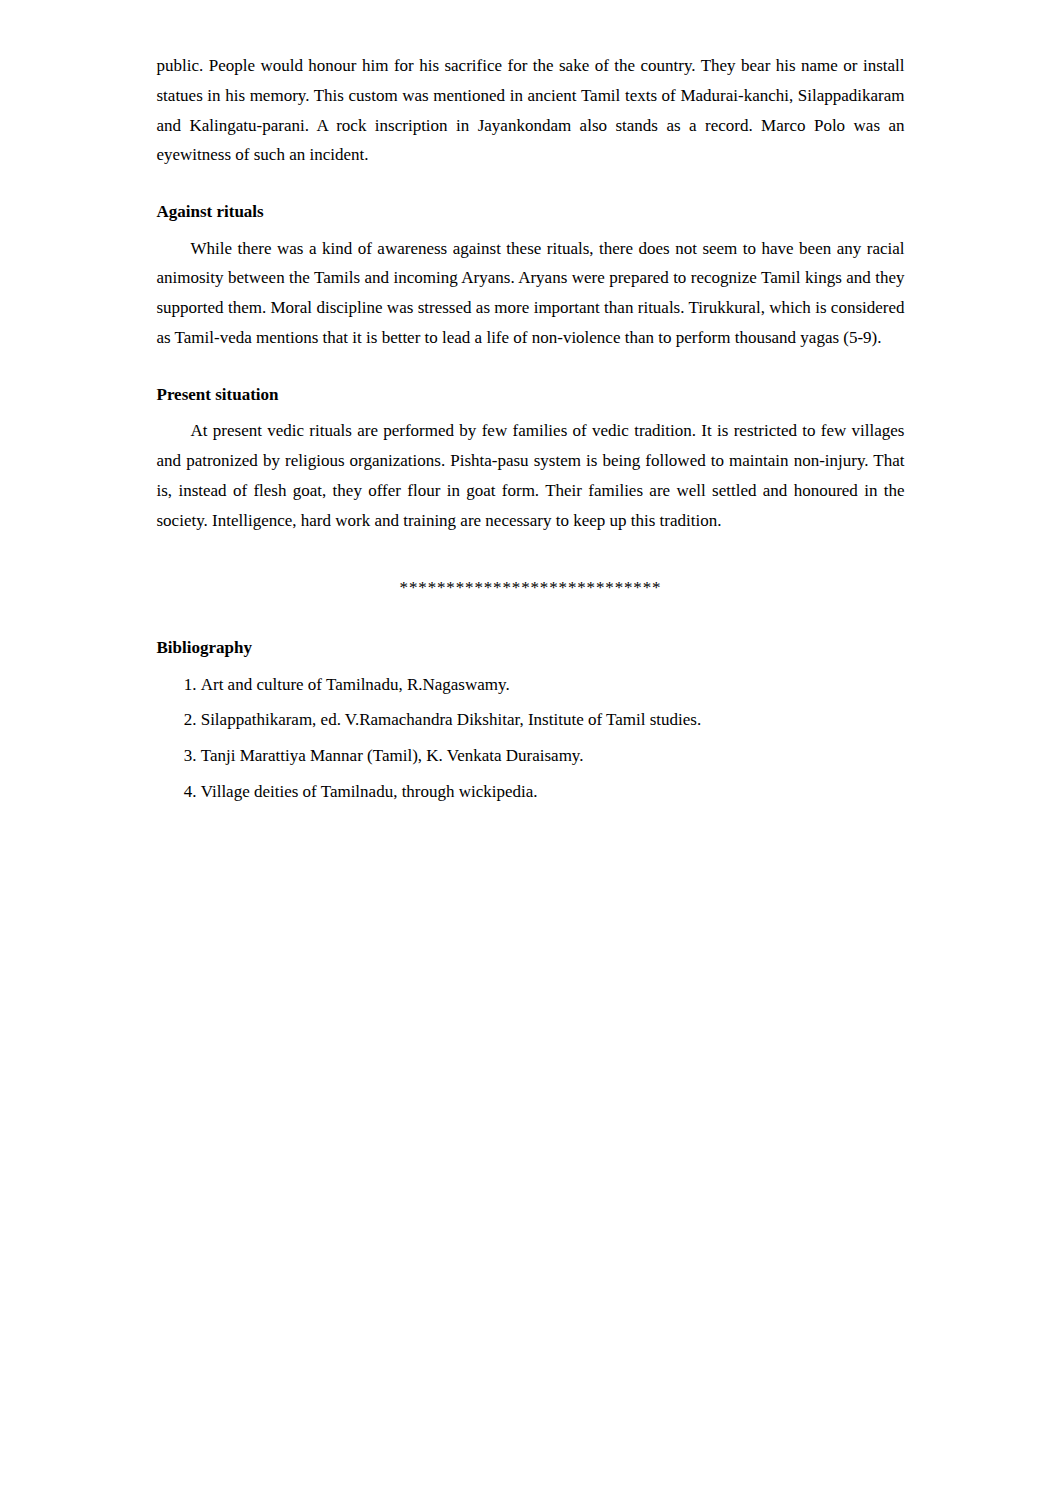public. People would honour him for his sacrifice for the sake of the country. They bear his name or install statues in his memory. This custom was mentioned in ancient Tamil texts of Madurai-kanchi, Silappadikaram and Kalingatu-parani. A rock inscription in Jayankondam also stands as a record. Marco Polo was an eyewitness of such an incident.
Against rituals
While there was a kind of awareness against these rituals, there does not seem to have been any racial animosity between the Tamils and incoming Aryans. Aryans were prepared to recognize Tamil kings and they supported them. Moral discipline was stressed as more important than rituals. Tirukkural, which is considered as Tamil-veda mentions that it is better to lead a life of non-violence than to perform thousand yagas (5-9).
Present situation
At present vedic rituals are performed by few families of vedic tradition. It is restricted to few villages and patronized by religious organizations. Pishta-pasu system is being followed to maintain non-injury. That is, instead of flesh goat, they offer flour in goat form. Their families are well settled and honoured in the society. Intelligence, hard work and training are necessary to keep up this tradition.
****************************
Bibliography
Art and culture of Tamilnadu, R.Nagaswamy.
Silappathikaram, ed. V.Ramachandra Dikshitar, Institute of Tamil studies.
Tanji Marattiya Mannar (Tamil), K. Venkata Duraisamy.
Village deities of Tamilnadu, through wickipedia.